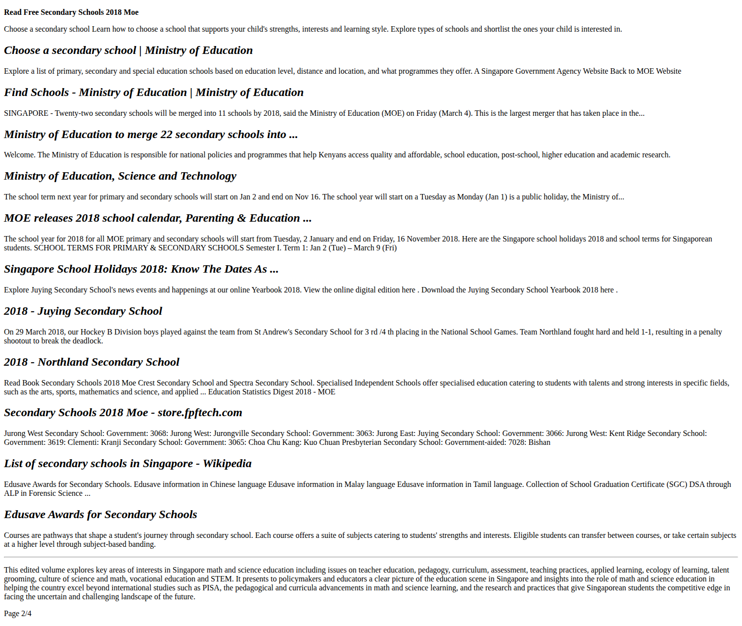Read Free Secondary Schools 2018 Moe
Choose a secondary school Learn how to choose a school that supports your child's strengths, interests and learning style. Explore types of schools and shortlist the ones your child is interested in.
Choose a secondary school | Ministry of Education
Explore a list of primary, secondary and special education schools based on education level, distance and location, and what programmes they offer. A Singapore Government Agency Website Back to MOE Website
Find Schools - Ministry of Education | Ministry of Education
SINGAPORE - Twenty-two secondary schools will be merged into 11 schools by 2018, said the Ministry of Education (MOE) on Friday (March 4). This is the largest merger that has taken place in the...
Ministry of Education to merge 22 secondary schools into ...
Welcome. The Ministry of Education is responsible for national policies and programmes that help Kenyans access quality and affordable, school education, post-school, higher education and academic research.
Ministry of Education, Science and Technology
The school term next year for primary and secondary schools will start on Jan 2 and end on Nov 16. The school year will start on a Tuesday as Monday (Jan 1) is a public holiday, the Ministry of...
MOE releases 2018 school calendar, Parenting & Education ...
The school year for 2018 for all MOE primary and secondary schools will start from Tuesday, 2 January and end on Friday, 16 November 2018. Here are the Singapore school holidays 2018 and school terms for Singaporean students. SCHOOL TERMS FOR PRIMARY & SECONDARY SCHOOLS Semester I. Term 1: Jan 2 (Tue) – March 9 (Fri)
Singapore School Holidays 2018: Know The Dates As ...
Explore Juying Secondary School's news events and happenings at our online Yearbook 2018. View the online digital edition here . Download the Juying Secondary School Yearbook 2018 here .
2018 - Juying Secondary School
On 29 March 2018, our Hockey B Division boys played against the team from St Andrew's Secondary School for 3 rd /4 th placing in the National School Games. Team Northland fought hard and held 1-1, resulting in a penalty shootout to break the deadlock.
2018 - Northland Secondary School
Read Book Secondary Schools 2018 Moe Crest Secondary School and Spectra Secondary School. Specialised Independent Schools offer specialised education catering to students with talents and strong interests in specific fields, such as the arts, sports, mathematics and science, and applied ... Education Statistics Digest 2018 - MOE
Secondary Schools 2018 Moe - store.fpftech.com
Jurong West Secondary School: Government: 3068: Jurong West: Jurongville Secondary School: Government: 3063: Jurong East: Juying Secondary School: Government: 3066: Jurong West: Kent Ridge Secondary School: Government: 3619: Clementi: Kranji Secondary School: Government: 3065: Choa Chu Kang: Kuo Chuan Presbyterian Secondary School: Government-aided: 7028: Bishan
List of secondary schools in Singapore - Wikipedia
Edusave Awards for Secondary Schools. Edusave information in Chinese language Edusave information in Malay language Edusave information in Tamil language. Collection of School Graduation Certificate (SGC) DSA through ALP in Forensic Science ...
Edusave Awards for Secondary Schools
Courses are pathways that shape a student's journey through secondary school. Each course offers a suite of subjects catering to students' strengths and interests. Eligible students can transfer between courses, or take certain subjects at a higher level through subject-based banding.
This edited volume explores key areas of interests in Singapore math and science education including issues on teacher education, pedagogy, curriculum, assessment, teaching practices, applied learning, ecology of learning, talent grooming, culture of science and math, vocational education and STEM. It presents to policymakers and educators a clear picture of the education scene in Singapore and insights into the role of math and science education in helping the country excel beyond international studies such as PISA, the pedagogical and curricula advancements in math and science learning, and the research and practices that give Singaporean students the competitive edge in facing the uncertain and challenging landscape of the future.
Page 2/4